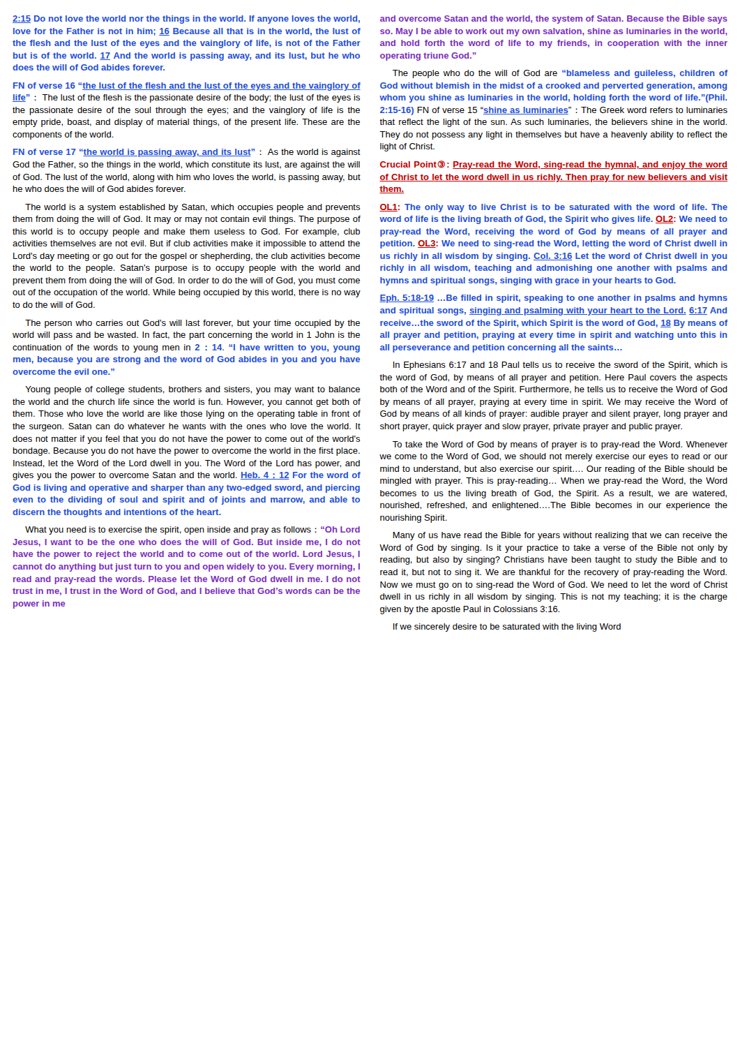2:15 Do not love the world nor the things in the world. If anyone loves the world, love for the Father is not in him; 16 Because all that is in the world, the lust of the flesh and the lust of the eyes and the vainglory of life, is not of the Father but is of the world. 17 And the world is passing away, and its lust, but he who does the will of God abides forever.
FN of verse 16 “the lust of the flesh and the lust of the eyes and the vainglory of life”： The lust of the flesh is the passionate desire of the body; the lust of the eyes is the passionate desire of the soul through the eyes; and the vainglory of life is the empty pride, boast, and display of material things, of the present life. These are the components of the world.
FN of verse 17 “the world is passing away, and its lust”： As the world is against God the Father, so the things in the world, which constitute its lust, are against the will of God. The lust of the world, along with him who loves the world, is passing away, but he who does the will of God abides forever.
The world is a system established by Satan, which occupies people and prevents them from doing the will of God. It may or may not contain evil things. The purpose of this world is to occupy people and make them useless to God. For example, club activities themselves are not evil. But if club activities make it impossible to attend the Lord's day meeting or go out for the gospel or shepherding, the club activities become the world to the people. Satan's purpose is to occupy people with the world and prevent them from doing the will of God. In order to do the will of God, you must come out of the occupation of the world. While being occupied by this world, there is no way to do the will of God.
The person who carries out God's will last forever, but your time occupied by the world will pass and be wasted. In fact, the part concerning the world in 1 John is the continuation of the words to young men in 2：14. “I have written to you, young men, because you are strong and the word of God abides in you and you have overcome the evil one.”
Young people of college students, brothers and sisters, you may want to balance the world and the church life since the world is fun. However, you cannot get both of them. Those who love the world are like those lying on the operating table in front of the surgeon. Satan can do whatever he wants with the ones who love the world. It does not matter if you feel that you do not have the power to come out of the world's bondage. Because you do not have the power to overcome the world in the first place. Instead, let the Word of the Lord dwell in you. The Word of the Lord has power, and gives you the power to overcome Satan and the world. Heb. 4：12 For the word of God is living and operative and sharper than any two-edged sword, and piercing even to the dividing of soul and spirit and of joints and marrow, and able to discern the thoughts and intentions of the heart.
What you need is to exercise the spirit, open inside and pray as follows：“Oh Lord Jesus, I want to be the one who does the will of God. But inside me, I do not have the power to reject the world and to come out of the world. Lord Jesus, I cannot do anything but just turn to you and open widely to you. Every morning, I read and pray-read the words. Please let the Word of God dwell in me. I do not trust in me, I trust in the Word of God, and I believe that God’s words can be the power in me
and overcome Satan and the world, the system of Satan. Because the Bible says so. May I be able to work out my own salvation, shine as luminaries in the world, and hold forth the word of life to my friends, in cooperation with the inner operating triune God.”
The people who do the will of God are “blameless and guileless, children of God without blemish in the midst of a crooked and perverted generation, among whom you shine as luminaries in the world, holding forth the word of life.”(Phil. 2:15-16) FN of verse 15 “shine as luminaries”：The Greek word refers to luminaries that reflect the light of the sun. As such luminaries, the believers shine in the world. They do not possess any light in themselves but have a heavenly ability to reflect the light of Christ.
Crucial Point③: Pray-read the Word, sing-read the hymnal, and enjoy the word of Christ to let the word dwell in us richly. Then pray for new believers and visit them.
OL1: The only way to live Christ is to be saturated with the word of life. The word of life is the living breath of God, the Spirit who gives life. OL2: We need to pray-read the Word, receiving the word of God by means of all prayer and petition. OL3: We need to sing-read the Word, letting the word of Christ dwell in us richly in all wisdom by singing. Col. 3:16 Let the word of Christ dwell in you richly in all wisdom, teaching and admonishing one another with psalms and hymns and spiritual songs, singing with grace in your hearts to God.
Eph. 5:18-19 …Be filled in spirit, speaking to one another in psalms and hymns and spiritual songs, singing and psalming with your heart to the Lord. 6:17 And receive…the sword of the Spirit, which Spirit is the word of God, 18 By means of all prayer and petition, praying at every time in spirit and watching unto this in all perseverance and petition concerning all the saints…
In Ephesians 6:17 and 18 Paul tells us to receive the sword of the Spirit, which is the word of God, by means of all prayer and petition. Here Paul covers the aspects both of the Word and of the Spirit. Furthermore, he tells us to receive the Word of God by means of all prayer, praying at every time in spirit. We may receive the Word of God by means of all kinds of prayer: audible prayer and silent prayer, long prayer and short prayer, quick prayer and slow prayer, private prayer and public prayer.
To take the Word of God by means of prayer is to pray-read the Word. Whenever we come to the Word of God, we should not merely exercise our eyes to read or our mind to understand, but also exercise our spirit…. Our reading of the Bible should be mingled with prayer. This is pray-reading… When we pray-read the Word, the Word becomes to us the living breath of God, the Spirit. As a result, we are watered, nourished, refreshed, and enlightened….The Bible becomes in our experience the nourishing Spirit.
Many of us have read the Bible for years without realizing that we can receive the Word of God by singing. Is it your practice to take a verse of the Bible not only by reading, but also by singing? Christians have been taught to study the Bible and to read it, but not to sing it. We are thankful for the recovery of pray-reading the Word. Now we must go on to sing-read the Word of God. We need to let the word of Christ dwell in us richly in all wisdom by singing. This is not my teaching; it is the charge given by the apostle Paul in Colossians 3:16.
If we sincerely desire to be saturated with the living Word